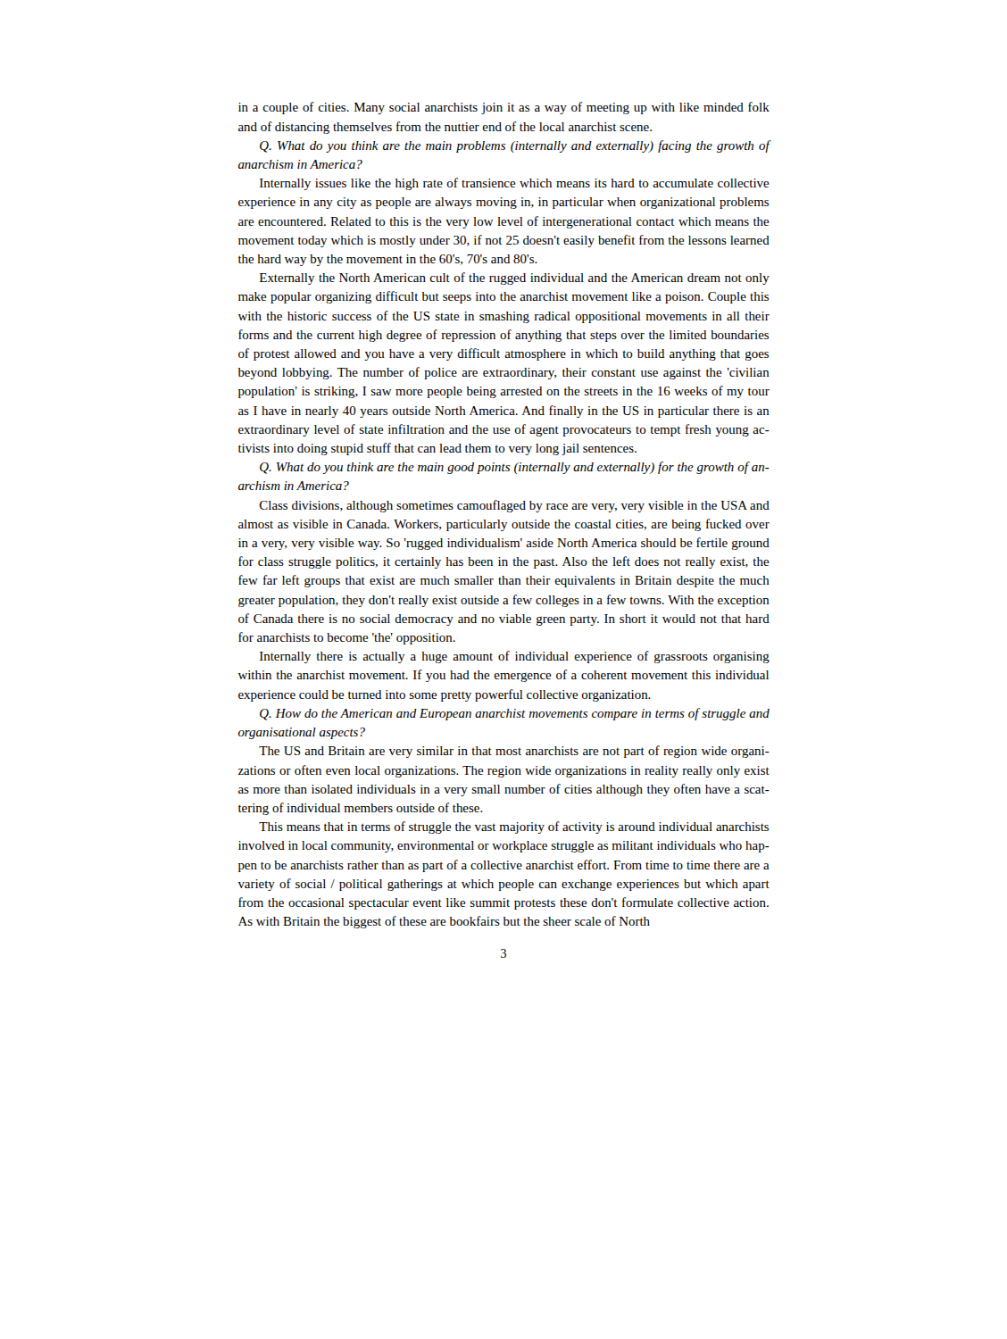in a couple of cities. Many social anarchists join it as a way of meeting up with like minded folk and of distancing themselves from the nuttier end of the local anarchist scene.
Q. What do you think are the main problems (internally and externally) facing the growth of anarchism in America?
Internally issues like the high rate of transience which means its hard to accumulate collective experience in any city as people are always moving in, in particular when organizational problems are encountered. Related to this is the very low level of intergenerational contact which means the movement today which is mostly under 30, if not 25 doesn't easily benefit from the lessons learned the hard way by the movement in the 60's, 70's and 80's.
Externally the North American cult of the rugged individual and the American dream not only make popular organizing difficult but seeps into the anarchist movement like a poison. Couple this with the historic success of the US state in smashing radical oppositional movements in all their forms and the current high degree of repression of anything that steps over the limited boundaries of protest allowed and you have a very difficult atmosphere in which to build anything that goes beyond lobbying. The number of police are extraordinary, their constant use against the 'civilian population' is striking, I saw more people being arrested on the streets in the 16 weeks of my tour as I have in nearly 40 years outside North America. And finally in the US in particular there is an extraordinary level of state infiltration and the use of agent provocateurs to tempt fresh young activists into doing stupid stuff that can lead them to very long jail sentences.
Q. What do you think are the main good points (internally and externally) for the growth of anarchism in America?
Class divisions, although sometimes camouflaged by race are very, very visible in the USA and almost as visible in Canada. Workers, particularly outside the coastal cities, are being fucked over in a very, very visible way. So 'rugged individualism' aside North America should be fertile ground for class struggle politics, it certainly has been in the past. Also the left does not really exist, the few far left groups that exist are much smaller than their equivalents in Britain despite the much greater population, they don't really exist outside a few colleges in a few towns. With the exception of Canada there is no social democracy and no viable green party. In short it would not that hard for anarchists to become 'the' opposition.
Internally there is actually a huge amount of individual experience of grassroots organising within the anarchist movement. If you had the emergence of a coherent movement this individual experience could be turned into some pretty powerful collective organization.
Q. How do the American and European anarchist movements compare in terms of struggle and organisational aspects?
The US and Britain are very similar in that most anarchists are not part of region wide organizations or often even local organizations. The region wide organizations in reality really only exist as more than isolated individuals in a very small number of cities although they often have a scattering of individual members outside of these.
This means that in terms of struggle the vast majority of activity is around individual anarchists involved in local community, environmental or workplace struggle as militant individuals who happen to be anarchists rather than as part of a collective anarchist effort. From time to time there are a variety of social / political gatherings at which people can exchange experiences but which apart from the occasional spectacular event like summit protests these don't formulate collective action. As with Britain the biggest of these are bookfairs but the sheer scale of North
3